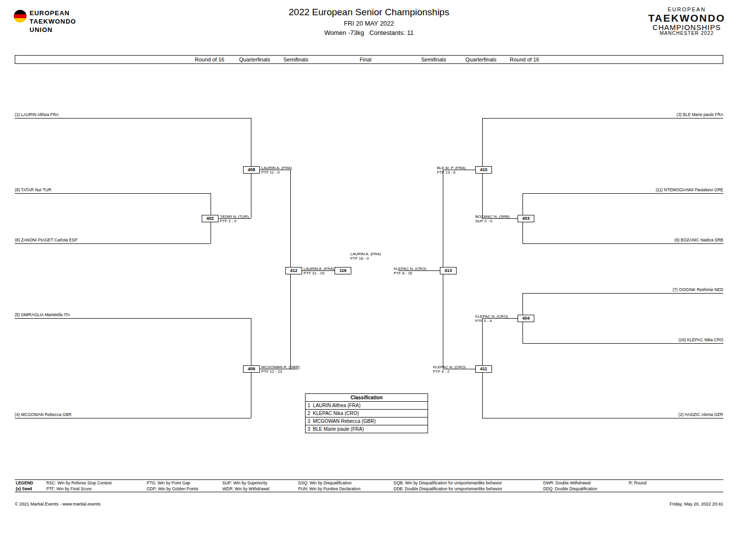EUROPEAN
TAEKWONDO
UNION
2022 European Senior Championships
FRI 20 MAY 2022
Women -73kg Contestants: 11
EUROPEAN
TAEKWONDO
CHAMPIONSHIPS
MANCHESTER 2022
Round of 16 Quarterfinals Semifinals Final Semifinals Quarterfinals Round of 16
(1) LAURIN Althea FRA
(9) TATAR Nur TUR
(8) ZANONI PIAGET Carlota ESP
(5) SMIRAGLIA Maristella ITA
(4) MCGOWAN Rebecca GBR
(3) BLE Marie paule FRA
(11) NTEMOGIANNI Paraskevi GRE
(6) BOZANIC Nadica SRB
(7) OOGINK Reshmie NED
(10) KLEPAC Nika CRO
(2) HADZIC Alema GER
402
TATAR N. (TUR) PTF 2 - 0
408
LAURIN A. (FRA) PTF 11 - 0
409
MCGOWAN R. (GBR) PTF 12 - 23
412
LAURIN A. (FRA) PTF 31 - 15
116
LAURIN A. (FRA) PTF 16 - 0
413
KLEPAC N. (CRO) PTF 8 - 15
410
BLE M. P. (FRA) PTF 13 - 6
403
BOZANIC N. (SRB) SUP 0 - 0
404
KLEPAC N. (CRO) PTF 0 - 4
411
KLEPAC N. (CRO) PTF 4 - 2
Classification
1 LAURIN Althea (FRA)
2 KLEPAC Nika (CRO)
3 MCGOWAN Rebecca (GBR)
3 BLE Marie paule (FRA)
| LEGEND | RSC: Win by Referee Stop Contest | PTG: Win by Point Gap | SUP: Win by Superiority | DSQ: Win by Disqualification | DQB: Win by Disqualification for unsportsmanlike behavior | DWR: Double Withdrawal | R: Round |
| (x) Seed | PTF: Win by Final Score | GDP: Win by Golden Points | WDR: Win by Withdrawal | PUN: Win by Punitive Declaration | DDB: Double Disqualification for unsportsmanlike behavior | DDQ: Double Disqualification | |
© 2021 Martial.Events - www.martial.events Friday, May 20, 2022 20:41